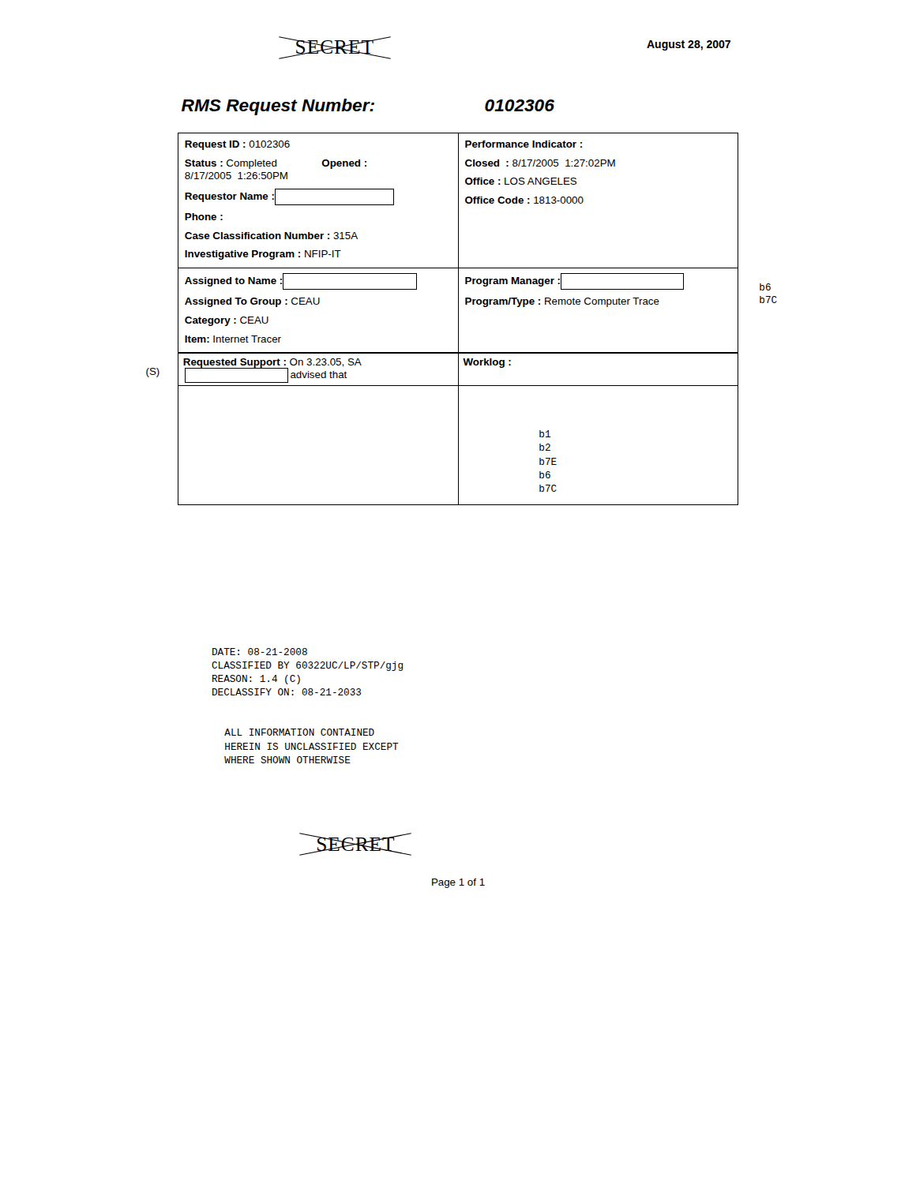SECRET
August 28, 2007
RMS Request Number:
0102306
| Request ID : 0102306 Status : Completed Opened : 8/17/2005 1:26:50PM Requestor Name : Phone : Case Classification Number : 315A Investigative Program : NFIP-IT | Performance Indicator : Closed : 8/17/2005 1:27:02PM Office : LOS ANGELES Office Code : 1813-0000 |
| Assigned to Name : Assigned To Group : CEAU Category : CEAU Item: Internet Tracer | Program Manager : Program/Type : Remote Computer Trace b6 b7C |
(S)
| Requested Support : On 3.23.05, SA advised that | Worklog : |
| | b1 b2 b7E b6 b7C |
DATE: 08-21-2008
CLASSIFIED BY 60322UC/LP/STP/gjg
REASON: 1.4 (C)
DECLASSIFY ON: 08-21-2033
ALL INFORMATION CONTAINED
HEREIN IS UNCLASSIFIED EXCEPT
WHERE SHOWN OTHERWISE
SECRET
Page 1 of 1